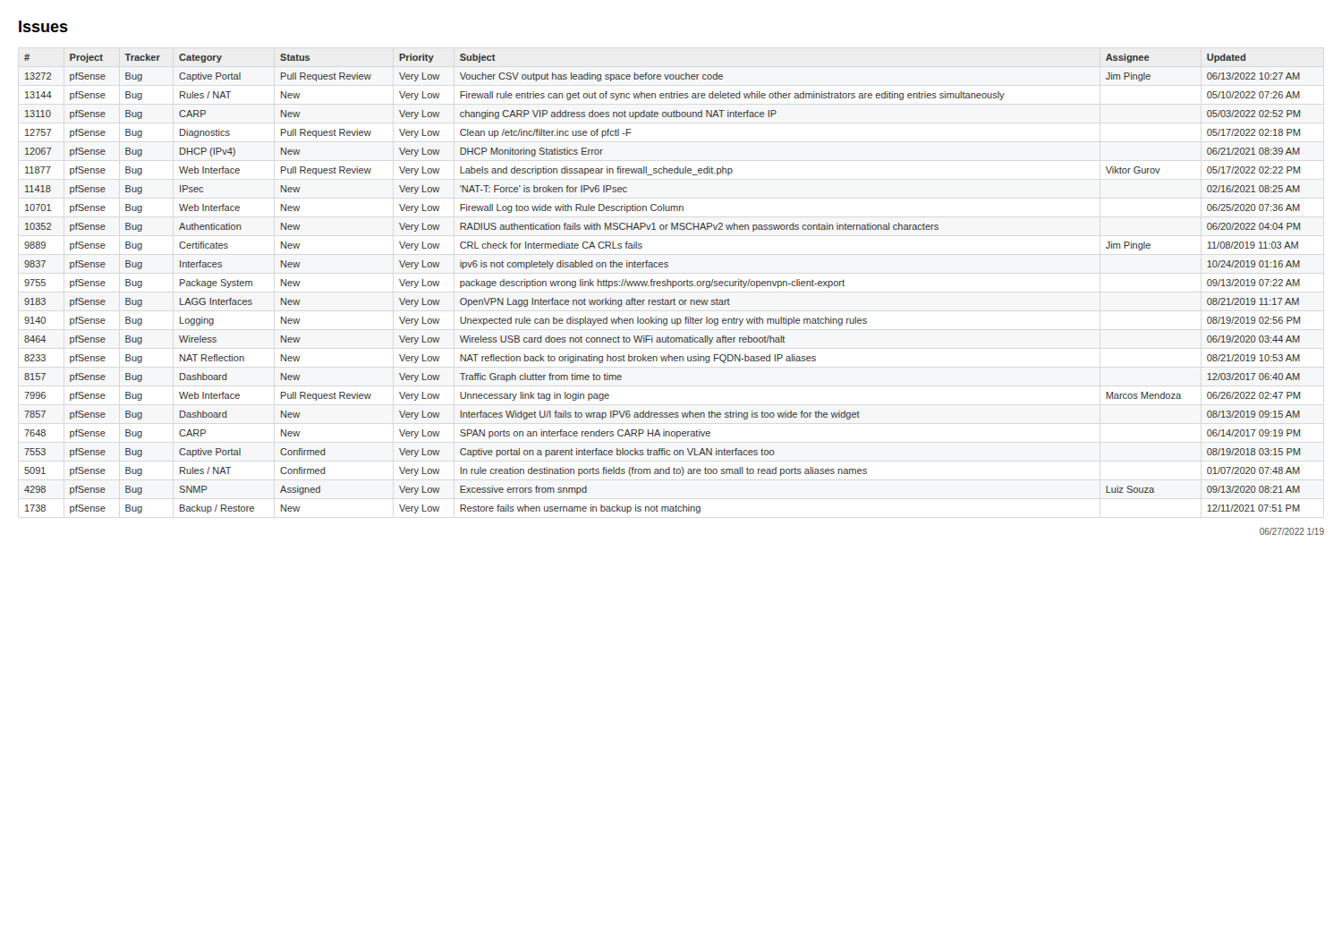Issues
| # | Project | Tracker | Category | Status | Priority | Subject | Assignee | Updated |
| --- | --- | --- | --- | --- | --- | --- | --- | --- |
| 13272 | pfSense | Bug | Captive Portal | Pull Request Review | Very Low | Voucher CSV output has leading space before voucher code | Jim Pingle | 06/13/2022 10:27 AM |
| 13144 | pfSense | Bug | Rules / NAT | New | Very Low | Firewall rule entries can get out of sync when entries are deleted while other administrators are editing entries simultaneously | | 05/10/2022 07:26 AM |
| 13110 | pfSense | Bug | CARP | New | Very Low | changing CARP VIP address does not update outbound NAT interface IP | | 05/03/2022 02:52 PM |
| 12757 | pfSense | Bug | Diagnostics | Pull Request Review | Very Low | Clean up /etc/inc/filter.inc use of pfctl -F | | 05/17/2022 02:18 PM |
| 12067 | pfSense | Bug | DHCP (IPv4) | New | Very Low | DHCP Monitoring Statistics Error | | 06/21/2021 08:39 AM |
| 11877 | pfSense | Bug | Web Interface | Pull Request Review | Very Low | Labels and description dissapear in firewall_schedule_edit.php | Viktor Gurov | 05/17/2022 02:22 PM |
| 11418 | pfSense | Bug | IPsec | New | Very Low | 'NAT-T: Force' is broken for IPv6 IPsec | | 02/16/2021 08:25 AM |
| 10701 | pfSense | Bug | Web Interface | New | Very Low | Firewall Log too wide with Rule Description Column | | 06/25/2020 07:36 AM |
| 10352 | pfSense | Bug | Authentication | New | Very Low | RADIUS authentication fails with MSCHAPv1 or MSCHAPv2 when passwords contain international characters | | 06/20/2022 04:04 PM |
| 9889 | pfSense | Bug | Certificates | New | Very Low | CRL check for Intermediate CA CRLs fails | Jim Pingle | 11/08/2019 11:03 AM |
| 9837 | pfSense | Bug | Interfaces | New | Very Low | ipv6 is not completely disabled on the interfaces | | 10/24/2019 01:16 AM |
| 9755 | pfSense | Bug | Package System | New | Very Low | package description wrong link https://www.freshports.org/security/openvpn-client-export | | 09/13/2019 07:22 AM |
| 9183 | pfSense | Bug | LAGG Interfaces | New | Very Low | OpenVPN Lagg Interface not working after restart or new start | | 08/21/2019 11:17 AM |
| 9140 | pfSense | Bug | Logging | New | Very Low | Unexpected rule can be displayed when looking up filter log entry with multiple matching rules | | 08/19/2019 02:56 PM |
| 8464 | pfSense | Bug | Wireless | New | Very Low | Wireless USB card does not connect to WiFi automatically after reboot/halt | | 06/19/2020 03:44 AM |
| 8233 | pfSense | Bug | NAT Reflection | New | Very Low | NAT reflection back to originating host broken when using FQDN-based IP aliases | | 08/21/2019 10:53 AM |
| 8157 | pfSense | Bug | Dashboard | New | Very Low | Traffic Graph clutter from time to time | | 12/03/2017 06:40 AM |
| 7996 | pfSense | Bug | Web Interface | Pull Request Review | Very Low | Unnecessary link tag in login page | Marcos Mendoza | 06/26/2022 02:47 PM |
| 7857 | pfSense | Bug | Dashboard | New | Very Low | Interfaces Widget U/I fails to wrap IPV6 addresses when the string is too wide for the widget | | 08/13/2019 09:15 AM |
| 7648 | pfSense | Bug | CARP | New | Very Low | SPAN ports on an interface renders CARP HA inoperative | | 06/14/2017 09:19 PM |
| 7553 | pfSense | Bug | Captive Portal | Confirmed | Very Low | Captive portal on a parent interface blocks traffic on VLAN interfaces too | | 08/19/2018 03:15 PM |
| 5091 | pfSense | Bug | Rules / NAT | Confirmed | Very Low | In rule creation destination ports fields (from and to) are too small to read ports aliases names | | 01/07/2020 07:48 AM |
| 4298 | pfSense | Bug | SNMP | Assigned | Very Low | Excessive errors from snmpd | Luiz Souza | 09/13/2020 08:21 AM |
| 1738 | pfSense | Bug | Backup / Restore | New | Very Low | Restore fails when username in backup is not matching | | 12/11/2021 07:51 PM |
06/27/2022 1/19